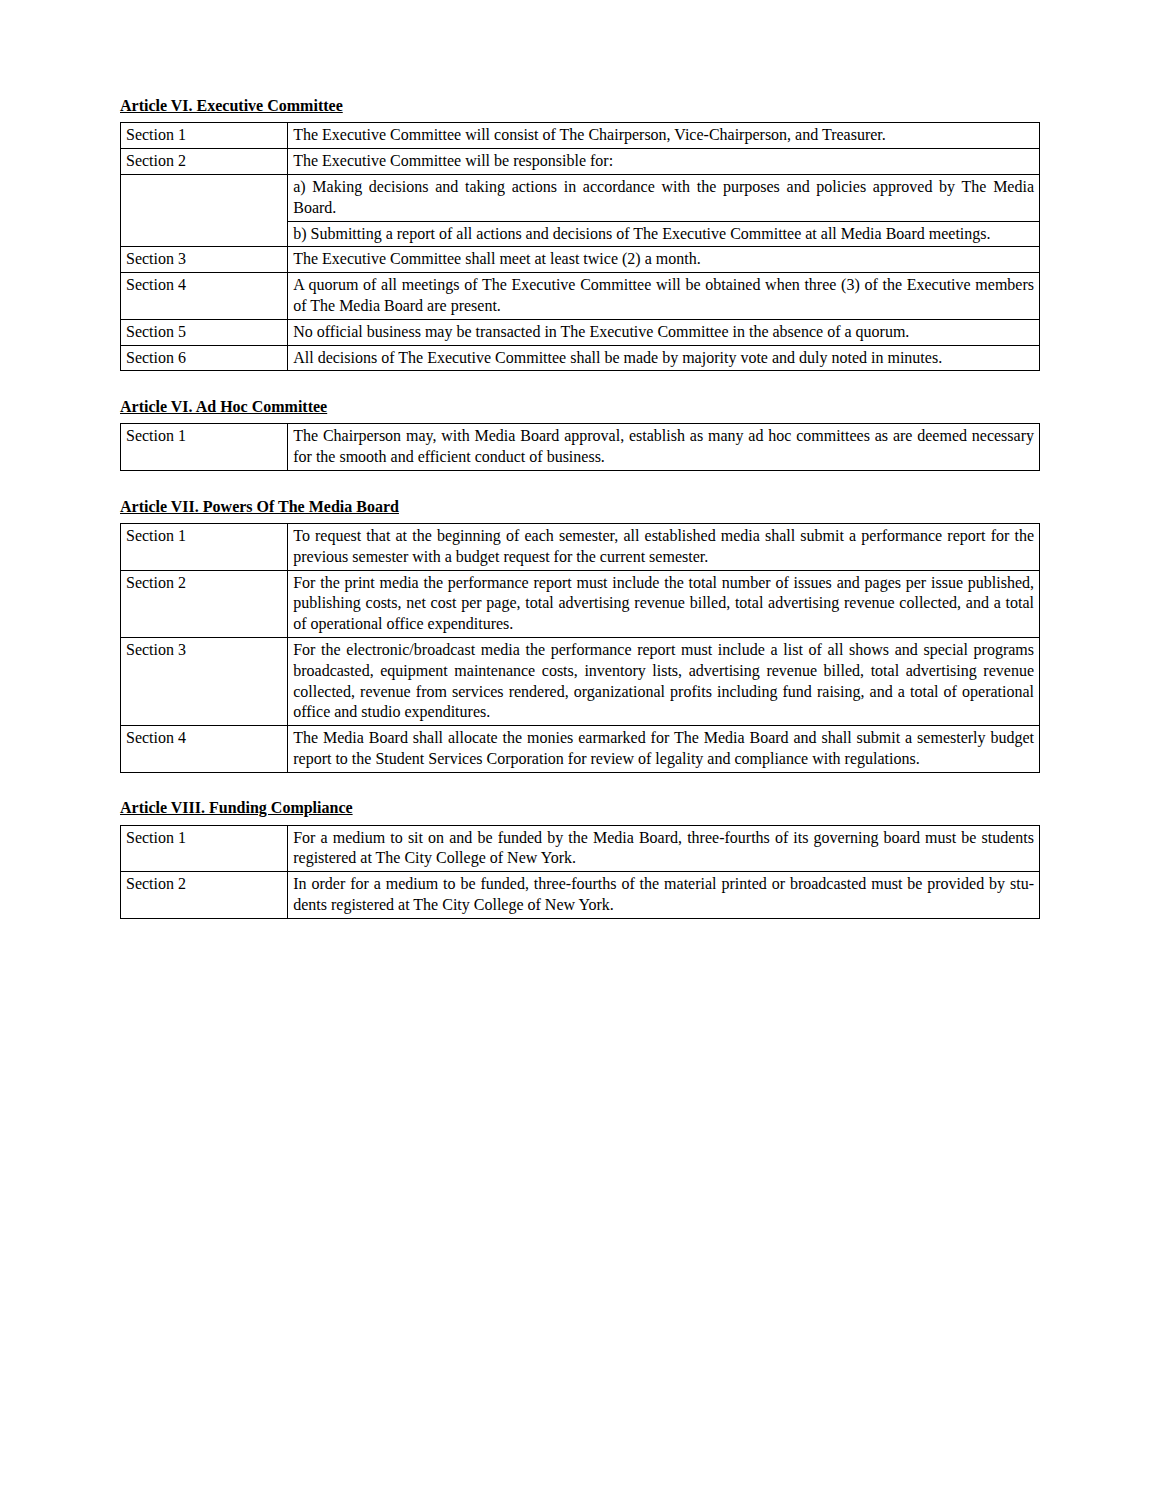Article VI. Executive Committee
| Section 1 | The Executive Committee will consist of The Chairperson, Vice-Chairperson, and Treasurer. |
| Section 2 | The Executive Committee will be responsible for: |
| | a) Making decisions and taking actions in accordance with the purposes and policies approved by The Media Board. |
| | b) Submitting a report of all actions and decisions of The Executive Committee at all Media Board meetings. |
| Section 3 | The Executive Committee shall meet at least twice (2) a month. |
| Section 4 | A quorum of all meetings of The Executive Committee will be obtained when three (3) of the Executive members of The Media Board are present. |
| Section 5 | No official business may be transacted in The Executive Committee in the absence of a quorum. |
| Section 6 | All decisions of The Executive Committee shall be made by majority vote and duly noted in minutes. |
Article VI. Ad Hoc Committee
| Section 1 | The Chairperson may, with Media Board approval, establish as many ad hoc committees as are deemed necessary for the smooth and efficient conduct of business. |
Article VII. Powers Of The Media Board
| Section 1 | To request that at the beginning of each semester, all established media shall submit a performance report for the previous semester with a budget request for the current semester. |
| Section 2 | For the print media the performance report must include the total number of issues and pages per issue published, publishing costs, net cost per page, total advertising revenue billed, total advertising revenue collected, and a total of operational office expenditures. |
| Section 3 | For the electronic/broadcast media the performance report must include a list of all shows and special programs broadcasted, equipment maintenance costs, inventory lists, advertising revenue billed, total advertising revenue collected, revenue from services rendered, organizational profits including fund raising, and a total of operational office and studio expenditures. |
| Section 4 | The Media Board shall allocate the monies earmarked for The Media Board and shall submit a semesterly budget report to the Student Services Corporation for review of legality and compliance with regulations. |
Article VIII. Funding Compliance
| Section 1 | For a medium to sit on and be funded by the Media Board, three-fourths of its governing board must be students registered at The City College of New York. |
| Section 2 | In order for a medium to be funded, three-fourths of the material printed or broadcasted must be provided by students registered at The City College of New York. |